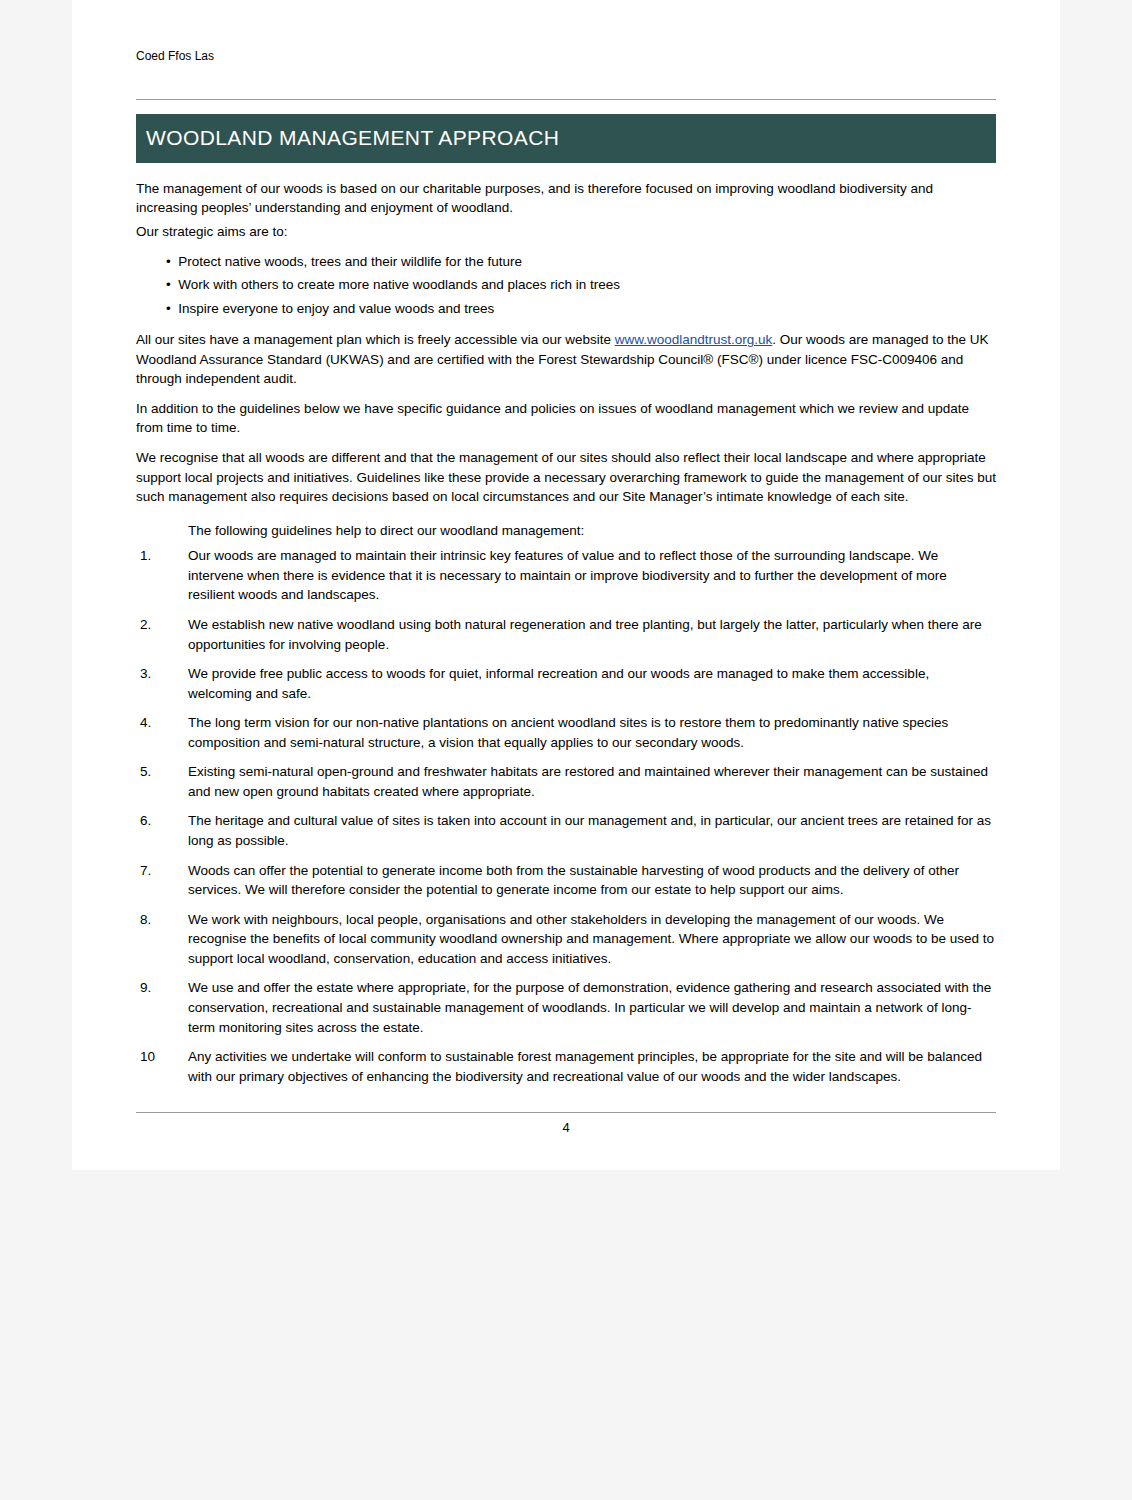Coed Ffos Las
WOODLAND MANAGEMENT APPROACH
The management of our woods is based on our charitable purposes, and is therefore focused on improving woodland biodiversity and increasing peoples’ understanding and enjoyment of woodland.
Our strategic aims are to:
Protect native woods, trees and their wildlife for the future
Work with others to create more native woodlands and places rich in trees
Inspire everyone to enjoy and value woods and trees
All our sites have a management plan which is freely accessible via our website www.woodlandtrust.org.uk. Our woods are managed to the UK Woodland Assurance Standard (UKWAS) and are certified with the Forest Stewardship Council® (FSC®) under licence FSC-C009406 and through independent audit.
In addition to the guidelines below we have specific guidance and policies on issues of woodland management which we review and update from time to time.
We recognise that all woods are different and that the management of our sites should also reflect their local landscape and where appropriate support local projects and initiatives. Guidelines like these provide a necessary overarching framework to guide the management of our sites but such management also requires decisions based on local circumstances and our Site Manager’s intimate knowledge of each site.
The following guidelines help to direct our woodland management:
1. Our woods are managed to maintain their intrinsic key features of value and to reflect those of the surrounding landscape. We intervene when there is evidence that it is necessary to maintain or improve biodiversity and to further the development of more resilient woods and landscapes.
2. We establish new native woodland using both natural regeneration and tree planting, but largely the latter, particularly when there are opportunities for involving people.
3. We provide free public access to woods for quiet, informal recreation and our woods are managed to make them accessible, welcoming and safe.
4. The long term vision for our non-native plantations on ancient woodland sites is to restore them to predominantly native species composition and semi-natural structure, a vision that equally applies to our secondary woods.
5. Existing semi-natural open-ground and freshwater habitats are restored and maintained wherever their management can be sustained and new open ground habitats created where appropriate.
6. The heritage and cultural value of sites is taken into account in our management and, in particular, our ancient trees are retained for as long as possible.
7. Woods can offer the potential to generate income both from the sustainable harvesting of wood products and the delivery of other services. We will therefore consider the potential to generate income from our estate to help support our aims.
8. We work with neighbours, local people, organisations and other stakeholders in developing the management of our woods. We recognise the benefits of local community woodland ownership and management. Where appropriate we allow our woods to be used to support local woodland, conservation, education and access initiatives.
9. We use and offer the estate where appropriate, for the purpose of demonstration, evidence gathering and research associated with the conservation, recreational and sustainable management of woodlands. In particular we will develop and maintain a network of long-term monitoring sites across the estate.
10 Any activities we undertake will conform to sustainable forest management principles, be appropriate for the site and will be balanced with our primary objectives of enhancing the biodiversity and recreational value of our woods and the wider landscapes.
4